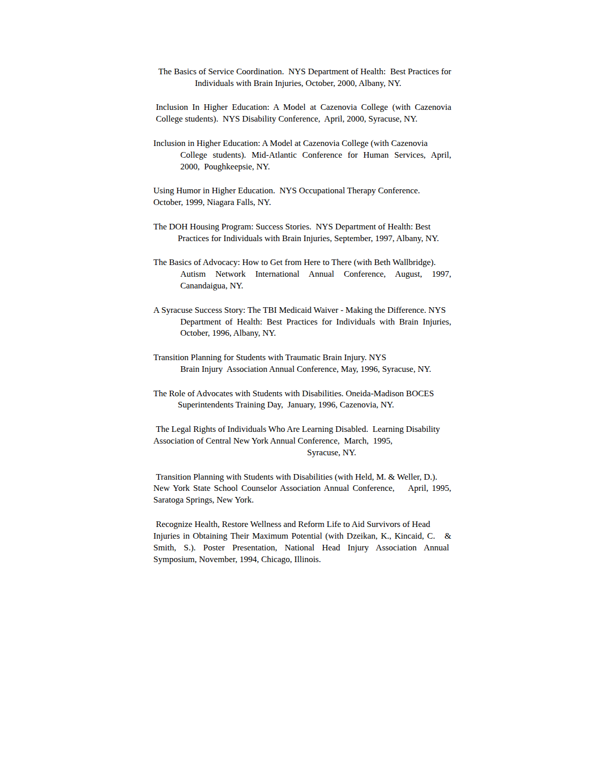The Basics of Service Coordination. NYS Department of Health: Best Practices for Individuals with Brain Injuries, October, 2000, Albany, NY.
Inclusion In Higher Education: A Model at Cazenovia College (with Cazenovia College students). NYS Disability Conference, April, 2000, Syracuse, NY.
Inclusion in Higher Education: A Model at Cazenovia College (with Cazenovia College students). Mid-Atlantic Conference for Human Services, April, 2000, Poughkeepsie, NY.
Using Humor in Higher Education. NYS Occupational Therapy Conference.
October, 1999, Niagara Falls, NY.
The DOH Housing Program: Success Stories. NYS Department of Health: Best Practices for Individuals with Brain Injuries, September, 1997, Albany, NY.
The Basics of Advocacy: How to Get from Here to There (with Beth Wallbridge). Autism Network International Annual Conference, August, 1997, Canandaigua, NY.
A Syracuse Success Story: The TBI Medicaid Waiver - Making the Difference. NYS Department of Health: Best Practices for Individuals with Brain Injuries, October, 1996, Albany, NY.
Transition Planning for Students with Traumatic Brain Injury. NYS Brain Injury Association Annual Conference, May, 1996, Syracuse, NY.
The Role of Advocates with Students with Disabilities. Oneida-Madison BOCES Superintendents Training Day, January, 1996, Cazenovia, NY.
The Legal Rights of Individuals Who Are Learning Disabled. Learning Disability Association of Central New York Annual Conference, March, 1995, Syracuse, NY.
Transition Planning with Students with Disabilities (with Held, M. & Weller, D.). New York State School Counselor Association Annual Conference, April, 1995, Saratoga Springs, New York.
Recognize Health, Restore Wellness and Reform Life to Aid Survivors of Head Injuries in Obtaining Their Maximum Potential (with Dzeikan, K., Kincaid, C. & Smith, S.). Poster Presentation, National Head Injury Association Annual Symposium, November, 1994, Chicago, Illinois.